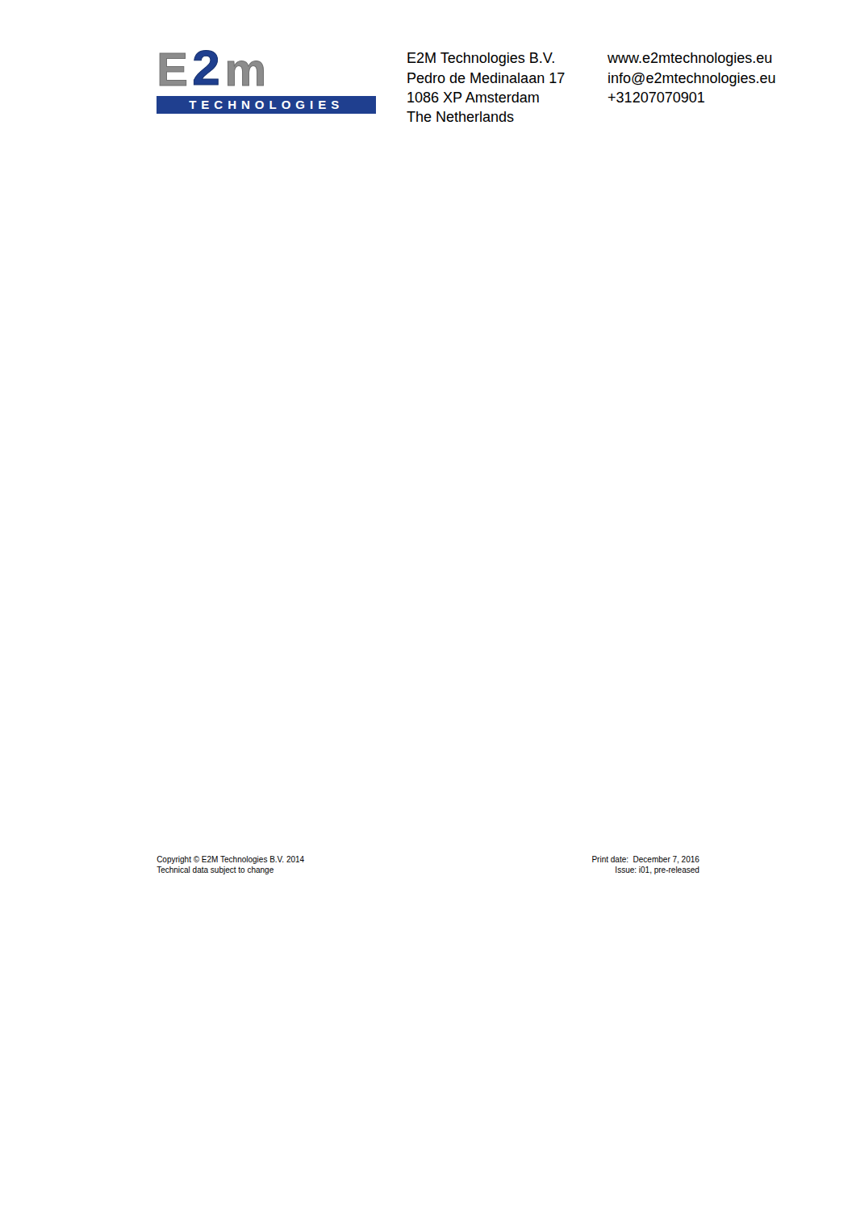E 2 m
Technologies
E2M Technologies B.V.
Pedro de Medinalaan 17
1086 XP Amsterdam
The Netherlands
www.e2mtechnologies.eu
info@e2mtechnologies.eu
+31207070901
Copyright © E2M Technologies B.V. 2014
Technical data subject to change
Print date: December 7, 2016
Issue: i01, pre-released